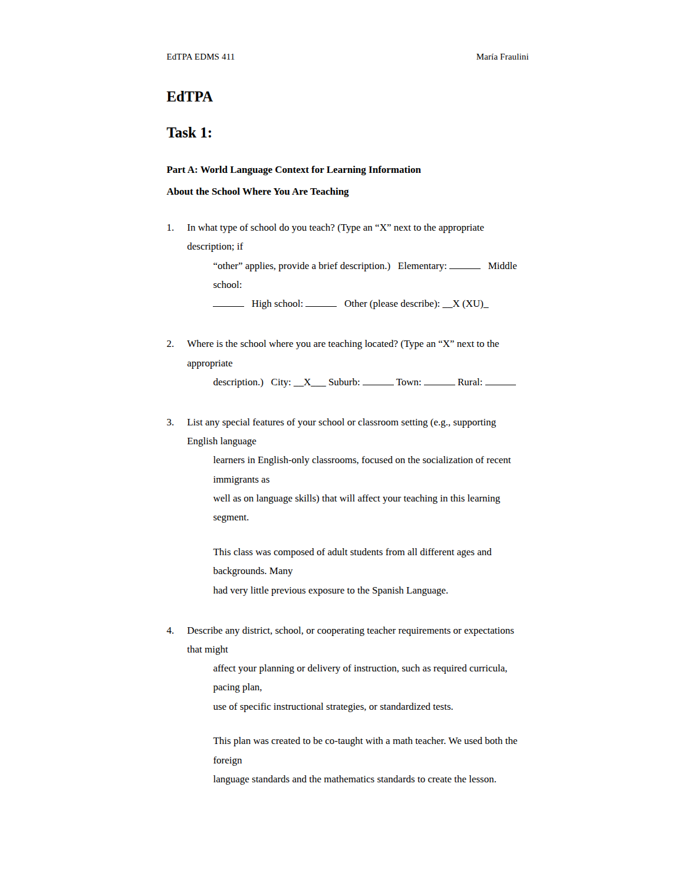EdTPA EDMS 411 María Fraulini
EdTPA
Task 1:
Part A: World Language Context for Learning Information
About the School Where You Are Teaching
In what type of school do you teach? (Type an “X” next to the appropriate description; if “other” applies, provide a brief description.) Elementary: Middle school: High school: Other (please describe): __X (XU)_
Where is the school where you are teaching located? (Type an “X” next to the appropriate description.) City: __X___ Suburb: Town: Rural:
List any special features of your school or classroom setting (e.g., supporting English language learners in English-only classrooms, focused on the socialization of recent immigrants as well as on language skills) that will affect your teaching in this learning segment.
This class was composed of adult students from all different ages and backgrounds. Many
had very little previous exposure to the Spanish Language.
Describe any district, school, or cooperating teacher requirements or expectations that might affect your planning or delivery of instruction, such as required curricula, pacing plan, use of specific instructional strategies, or standardized tests.
This plan was created to be co-taught with a math teacher. We used both the foreign
language standards and the mathematics standards to create the lesson.